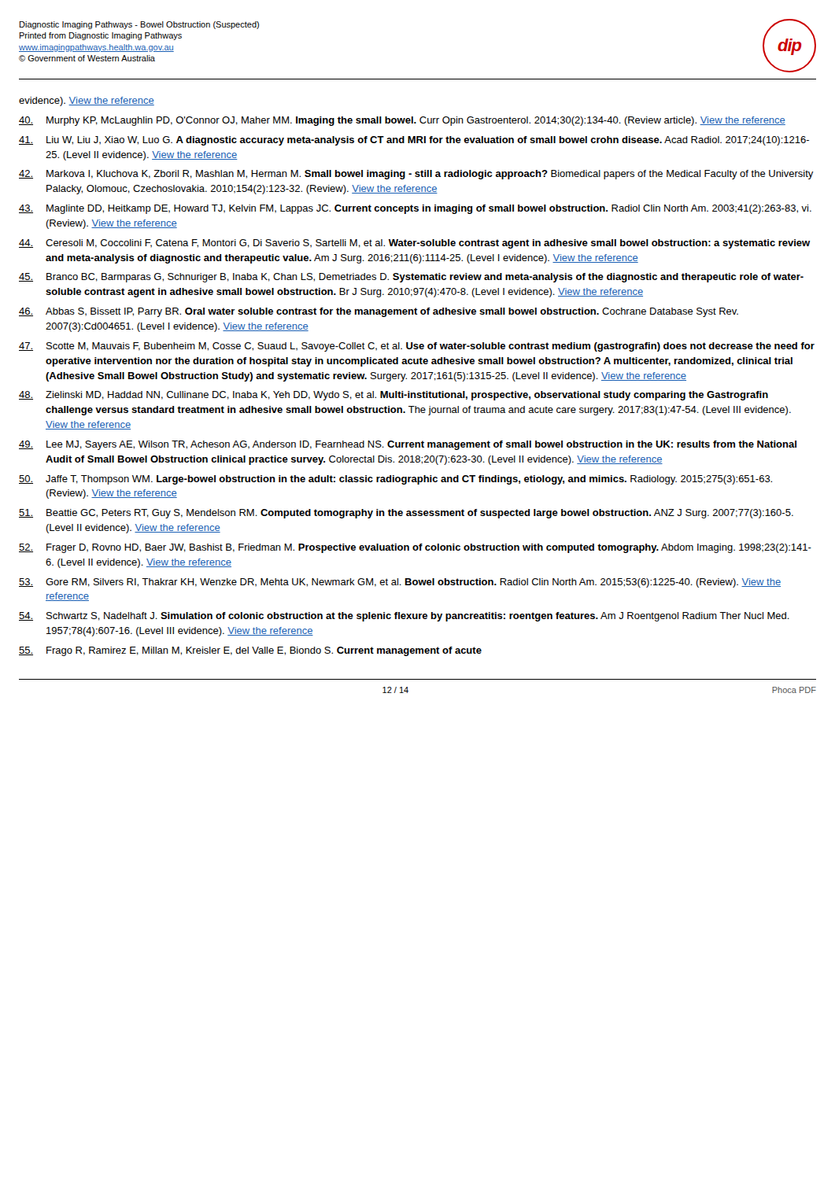Diagnostic Imaging Pathways - Bowel Obstruction (Suspected)
Printed from Diagnostic Imaging Pathways
www.imagingpathways.health.wa.gov.au
© Government of Western Australia
dip
evidence). View the reference
40. Murphy KP, McLaughlin PD, O'Connor OJ, Maher MM. Imaging the small bowel. Curr Opin Gastroenterol. 2014;30(2):134-40. (Review article). View the reference
41. Liu W, Liu J, Xiao W, Luo G. A diagnostic accuracy meta-analysis of CT and MRI for the evaluation of small bowel crohn disease. Acad Radiol. 2017;24(10):1216-25. (Level II evidence). View the reference
42. Markova I, Kluchova K, Zboril R, Mashlan M, Herman M. Small bowel imaging - still a radiologic approach? Biomedical papers of the Medical Faculty of the University Palacky, Olomouc, Czechoslovakia. 2010;154(2):123-32. (Review). View the reference
43. Maglinte DD, Heitkamp DE, Howard TJ, Kelvin FM, Lappas JC. Current concepts in imaging of small bowel obstruction. Radiol Clin North Am. 2003;41(2):263-83, vi. (Review). View the reference
44. Ceresoli M, Coccolini F, Catena F, Montori G, Di Saverio S, Sartelli M, et al. Water-soluble contrast agent in adhesive small bowel obstruction: a systematic review and meta-analysis of diagnostic and therapeutic value. Am J Surg. 2016;211(6):1114-25. (Level I evidence). View the reference
45. Branco BC, Barmparas G, Schnuriger B, Inaba K, Chan LS, Demetriades D. Systematic review and meta-analysis of the diagnostic and therapeutic role of water-soluble contrast agent in adhesive small bowel obstruction. Br J Surg. 2010;97(4):470-8. (Level I evidence). View the reference
46. Abbas S, Bissett IP, Parry BR. Oral water soluble contrast for the management of adhesive small bowel obstruction. Cochrane Database Syst Rev. 2007(3):Cd004651. (Level I evidence). View the reference
47. Scotte M, Mauvais F, Bubenheim M, Cosse C, Suaud L, Savoye-Collet C, et al. Use of water-soluble contrast medium (gastrografin) does not decrease the need for operative intervention nor the duration of hospital stay in uncomplicated acute adhesive small bowel obstruction? A multicenter, randomized, clinical trial (Adhesive Small Bowel Obstruction Study) and systematic review. Surgery. 2017;161(5):1315-25. (Level II evidence). View the reference
48. Zielinski MD, Haddad NN, Cullinane DC, Inaba K, Yeh DD, Wydo S, et al. Multi-institutional, prospective, observational study comparing the Gastrografin challenge versus standard treatment in adhesive small bowel obstruction. The journal of trauma and acute care surgery. 2017;83(1):47-54. (Level III evidence). View the reference
49. Lee MJ, Sayers AE, Wilson TR, Acheson AG, Anderson ID, Fearnhead NS. Current management of small bowel obstruction in the UK: results from the National Audit of Small Bowel Obstruction clinical practice survey. Colorectal Dis. 2018;20(7):623-30. (Level II evidence). View the reference
50. Jaffe T, Thompson WM. Large-bowel obstruction in the adult: classic radiographic and CT findings, etiology, and mimics. Radiology. 2015;275(3):651-63. (Review). View the reference
51. Beattie GC, Peters RT, Guy S, Mendelson RM. Computed tomography in the assessment of suspected large bowel obstruction. ANZ J Surg. 2007;77(3):160-5. (Level II evidence). View the reference
52. Frager D, Rovno HD, Baer JW, Bashist B, Friedman M. Prospective evaluation of colonic obstruction with computed tomography. Abdom Imaging. 1998;23(2):141-6. (Level II evidence). View the reference
53. Gore RM, Silvers RI, Thakrar KH, Wenzke DR, Mehta UK, Newmark GM, et al. Bowel obstruction. Radiol Clin North Am. 2015;53(6):1225-40. (Review). View the reference
54. Schwartz S, Nadelhaft J. Simulation of colonic obstruction at the splenic flexure by pancreatitis: roentgen features. Am J Roentgenol Radium Ther Nucl Med. 1957;78(4):607-16. (Level III evidence). View the reference
55. Frago R, Ramirez E, Millan M, Kreisler E, del Valle E, Biondo S. Current management of acute
12 / 14
Phoca PDF